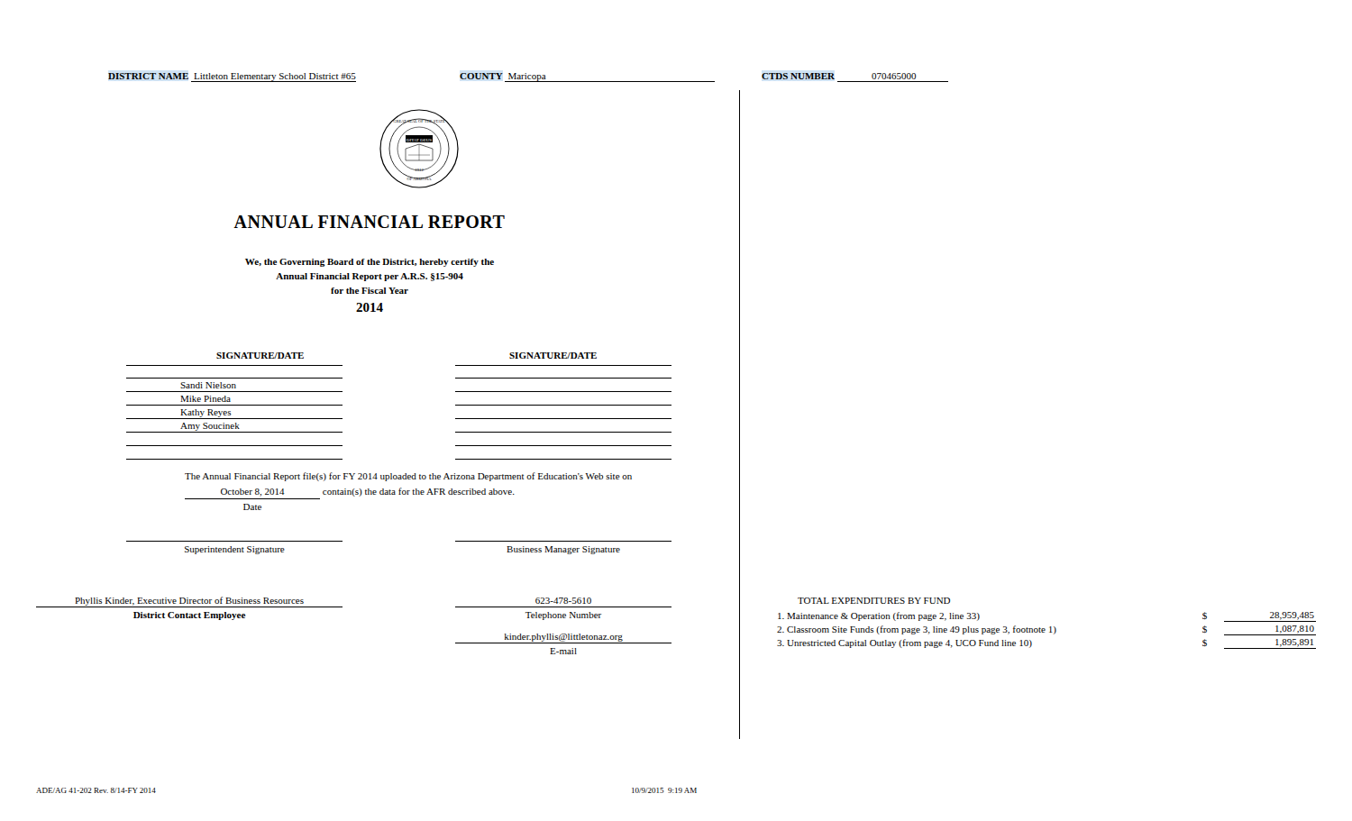DISTRICT NAME Littleton Elementary School District #65
COUNTY Maricopa
CTDS NUMBER 070465000
DITAT DEUS GREAT SEAL OF THE STATE OF ARIZONA 1912
ANNUAL FINANCIAL REPORT
We, the Governing Board of the District, hereby certify the
Annual Financial Report per A.R.S. §15-904
for the Fiscal Year
2014
SIGNATURE/DATE
SIGNATURE/DATE
Sandi Nielson
Mike Pineda
Kathy Reyes
Amy Soucinek
The Annual Financial Report file(s) for FY 2014 uploaded to the Arizona Department of Education's Web site on
October 8, 2014 contain(s) the data for the AFR described above.
Date
Superintendent Signature
Business Manager Signature
Phyllis Kinder, Executive Director of Business Resources
District Contact Employee
623-478-5610
Telephone Number
kinder.phyllis@littletonaz.org
E-mail
TOTAL EXPENDITURES BY FUND
| 1. Maintenance & Operation (from page 2, line 33) | $ | 28,959,485 |
| 2. Classroom Site Funds (from page 3, line 49 plus page 3, footnote 1) | $ | 1,087,810 |
| 3. Unrestricted Capital Outlay (from page 4, UCO Fund line 10) | $ | 1,895,891 |
ADE/AG 41-202 Rev. 8/14-FY 2014
10/9/2015 9:19 AM